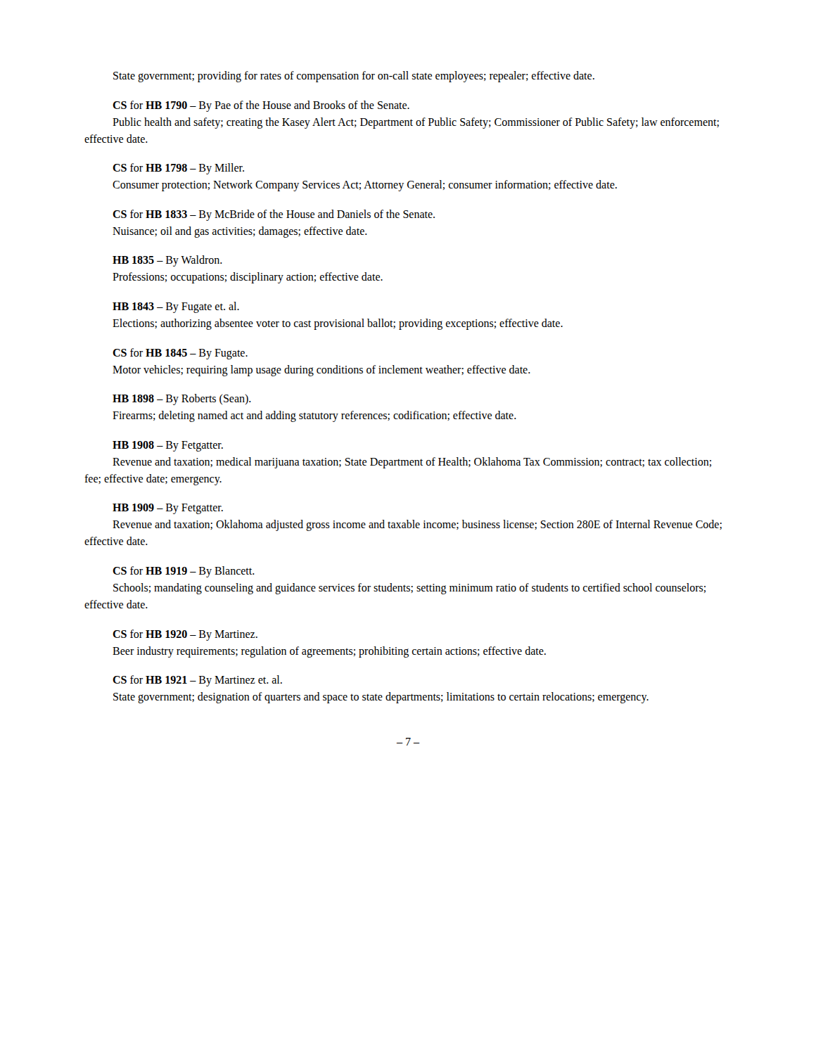State government; providing for rates of compensation for on-call state employees; repealer; effective date.
CS for HB 1790 – By Pae of the House and Brooks of the Senate.
Public health and safety; creating the Kasey Alert Act; Department of Public Safety; Commissioner of Public Safety; law enforcement; effective date.
CS for HB 1798 – By Miller.
Consumer protection; Network Company Services Act; Attorney General; consumer information; effective date.
CS for HB 1833 – By McBride of the House and Daniels of the Senate.
Nuisance; oil and gas activities; damages; effective date.
HB 1835 – By Waldron.
Professions; occupations; disciplinary action; effective date.
HB 1843 – By Fugate et. al.
Elections; authorizing absentee voter to cast provisional ballot; providing exceptions; effective date.
CS for HB 1845 – By Fugate.
Motor vehicles; requiring lamp usage during conditions of inclement weather; effective date.
HB 1898 – By Roberts (Sean).
Firearms; deleting named act and adding statutory references; codification; effective date.
HB 1908 – By Fetgatter.
Revenue and taxation; medical marijuana taxation; State Department of Health; Oklahoma Tax Commission; contract; tax collection; fee; effective date; emergency.
HB 1909 – By Fetgatter.
Revenue and taxation; Oklahoma adjusted gross income and taxable income; business license; Section 280E of Internal Revenue Code; effective date.
CS for HB 1919 – By Blancett.
Schools; mandating counseling and guidance services for students; setting minimum ratio of students to certified school counselors; effective date.
CS for HB 1920 – By Martinez.
Beer industry requirements; regulation of agreements; prohibiting certain actions; effective date.
CS for HB 1921 – By Martinez et. al.
State government; designation of quarters and space to state departments; limitations to certain relocations; emergency.
– 7 –